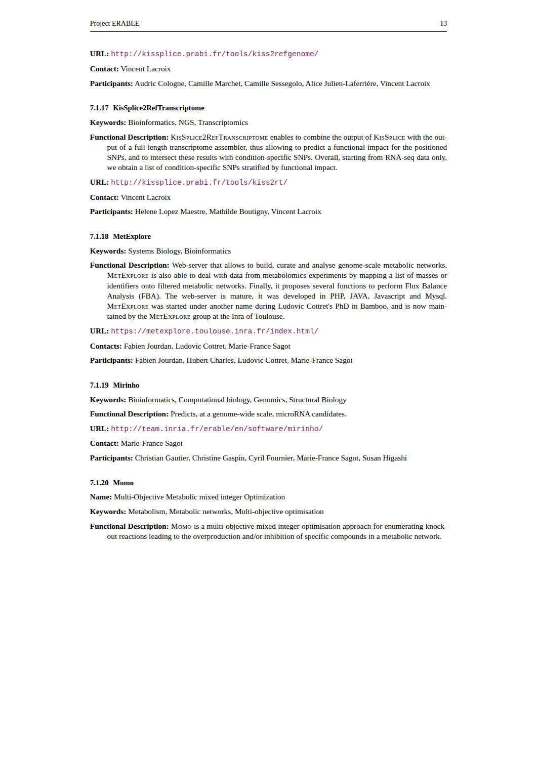Project ERABLE 13
URL: http://kissplice.prabi.fr/tools/kiss2refgenome/
Contact: Vincent Lacroix
Participants: Audric Cologne, Camille Marchet, Camille Sessegolo, Alice Julien-Laferrière, Vincent Lacroix
7.1.17 KisSplice2RefTranscriptome
Keywords: Bioinformatics, NGS, Transcriptomics
Functional Description: KisSplice2RefTranscriptome enables to combine the output of KisSplice with the output of a full length transcriptome assembler, thus allowing to predict a functional impact for the positioned SNPs, and to intersect these results with condition-specific SNPs. Overall, starting from RNA-seq data only, we obtain a list of condition-specific SNPs stratified by functional impact.
URL: http://kissplice.prabi.fr/tools/kiss2rt/
Contact: Vincent Lacroix
Participants: Helene Lopez Maestre, Mathilde Boutigny, Vincent Lacroix
7.1.18 MetExplore
Keywords: Systems Biology, Bioinformatics
Functional Description: Web-server that allows to build, curate and analyse genome-scale metabolic networks. MetExplore is also able to deal with data from metabolomics experiments by mapping a list of masses or identifiers onto filtered metabolic networks. Finally, it proposes several functions to perform Flux Balance Analysis (FBA). The web-server is mature, it was developed in PHP, JAVA, Javascript and Mysql. MetExplore was started under another name during Ludovic Cottret's PhD in Bamboo, and is now maintained by the MetExplore group at the Inra of Toulouse.
URL: https://metexplore.toulouse.inra.fr/index.html/
Contacts: Fabien Jourdan, Ludovic Cottret, Marie-France Sagot
Participants: Fabien Jourdan, Hubert Charles, Ludovic Cottret, Marie-France Sagot
7.1.19 Mirinho
Keywords: Bioinformatics, Computational biology, Genomics, Structural Biology
Functional Description: Predicts, at a genome-wide scale, microRNA candidates.
URL: http://team.inria.fr/erable/en/software/mirinho/
Contact: Marie-France Sagot
Participants: Christian Gautier, Christine Gaspin, Cyril Fournier, Marie-France Sagot, Susan Higashi
7.1.20 Momo
Name: Multi-Objective Metabolic mixed integer Optimization
Keywords: Metabolism, Metabolic networks, Multi-objective optimisation
Functional Description: Momo is a multi-objective mixed integer optimisation approach for enumerating knockout reactions leading to the overproduction and/or inhibition of specific compounds in a metabolic network.